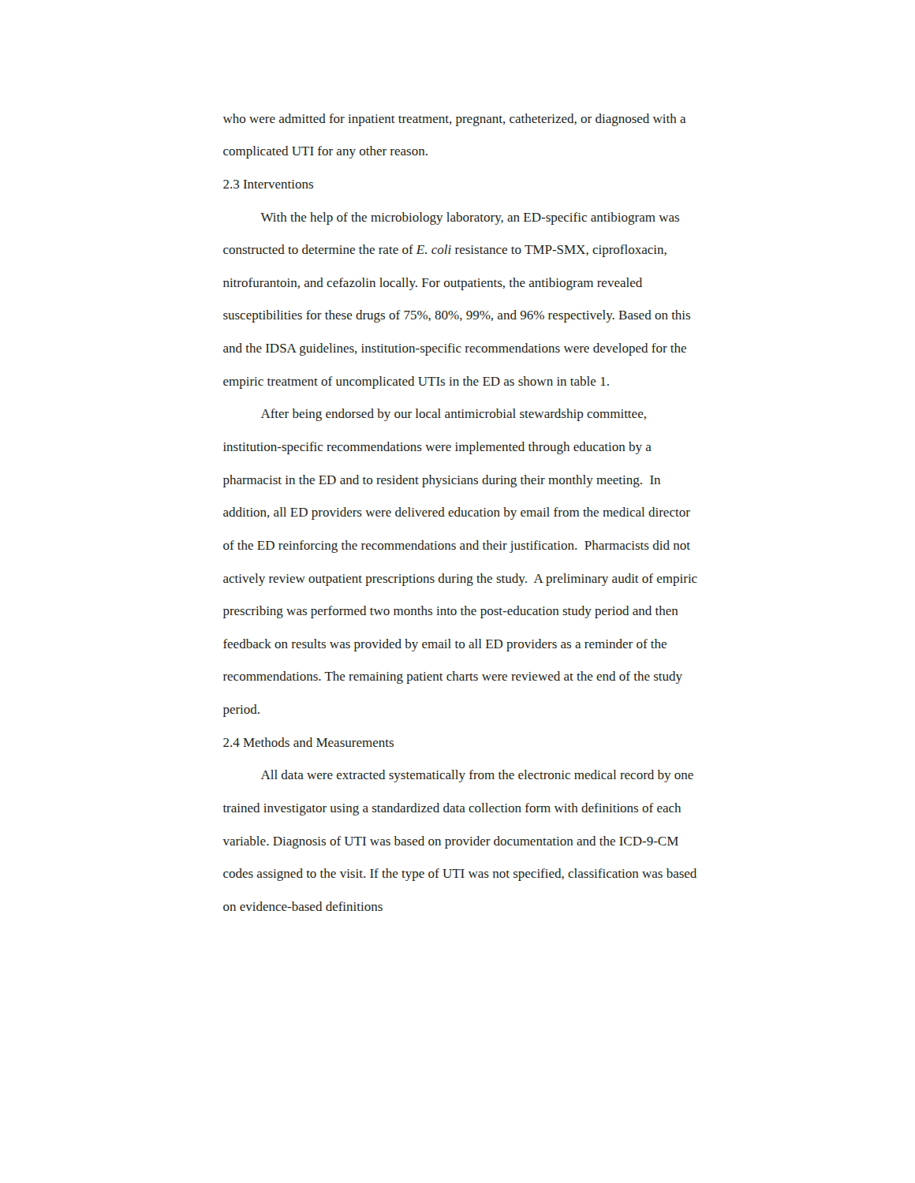who were admitted for inpatient treatment, pregnant, catheterized, or diagnosed with a complicated UTI for any other reason.
2.3 Interventions
With the help of the microbiology laboratory, an ED-specific antibiogram was constructed to determine the rate of E. coli resistance to TMP-SMX, ciprofloxacin, nitrofurantoin, and cefazolin locally. For outpatients, the antibiogram revealed susceptibilities for these drugs of 75%, 80%, 99%, and 96% respectively. Based on this and the IDSA guidelines, institution-specific recommendations were developed for the empiric treatment of uncomplicated UTIs in the ED as shown in table 1.
After being endorsed by our local antimicrobial stewardship committee, institution-specific recommendations were implemented through education by a pharmacist in the ED and to resident physicians during their monthly meeting. In addition, all ED providers were delivered education by email from the medical director of the ED reinforcing the recommendations and their justification. Pharmacists did not actively review outpatient prescriptions during the study. A preliminary audit of empiric prescribing was performed two months into the post-education study period and then feedback on results was provided by email to all ED providers as a reminder of the recommendations. The remaining patient charts were reviewed at the end of the study period.
2.4 Methods and Measurements
All data were extracted systematically from the electronic medical record by one trained investigator using a standardized data collection form with definitions of each variable. Diagnosis of UTI was based on provider documentation and the ICD-9-CM codes assigned to the visit. If the type of UTI was not specified, classification was based on evidence-based definitions